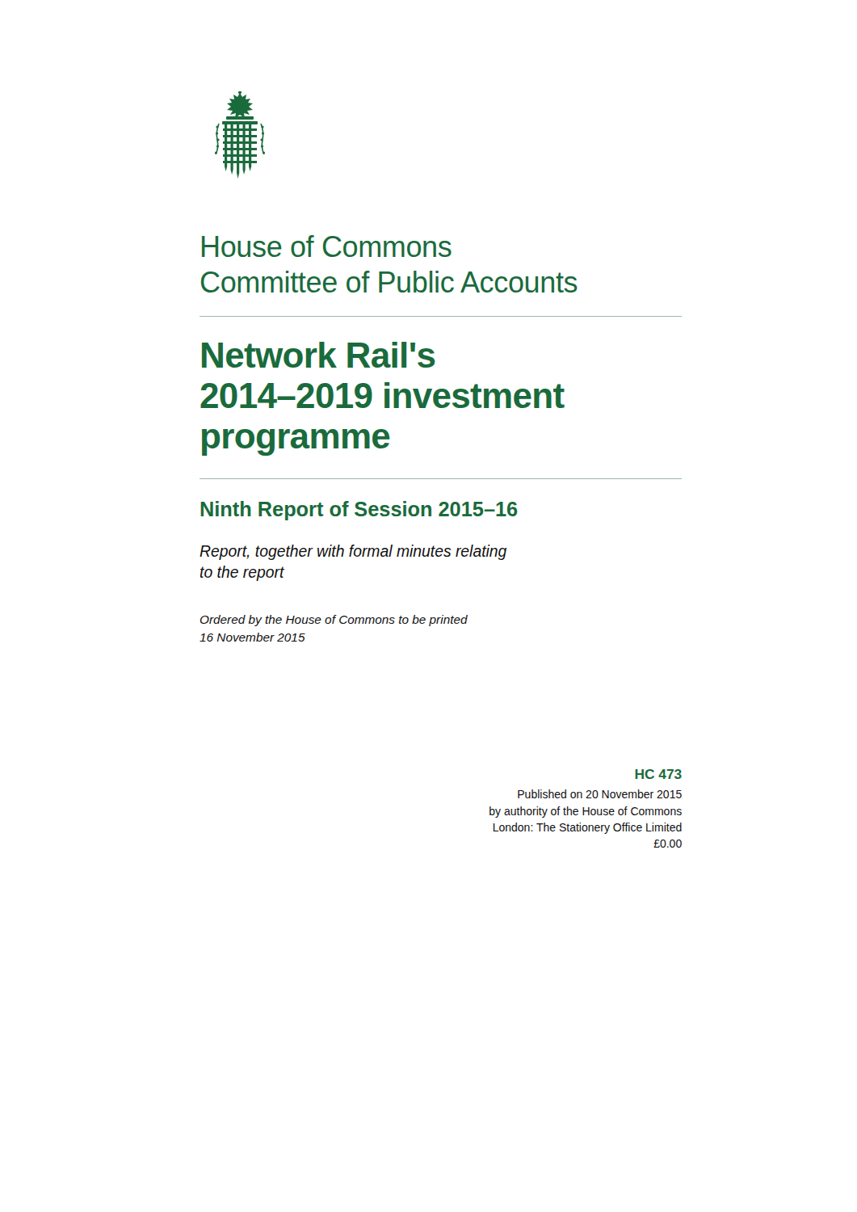House of Commons
Committee of Public Accounts
Network Rail's
2014–2019 investment
programme
Ninth Report of Session 2015–16
Report, together with formal minutes relating
to the report
Ordered by the House of Commons to be printed
16 November 2015
HC 473
Published on 20 November 2015
by authority of the House of Commons
London: The Stationery Office Limited
£0.00